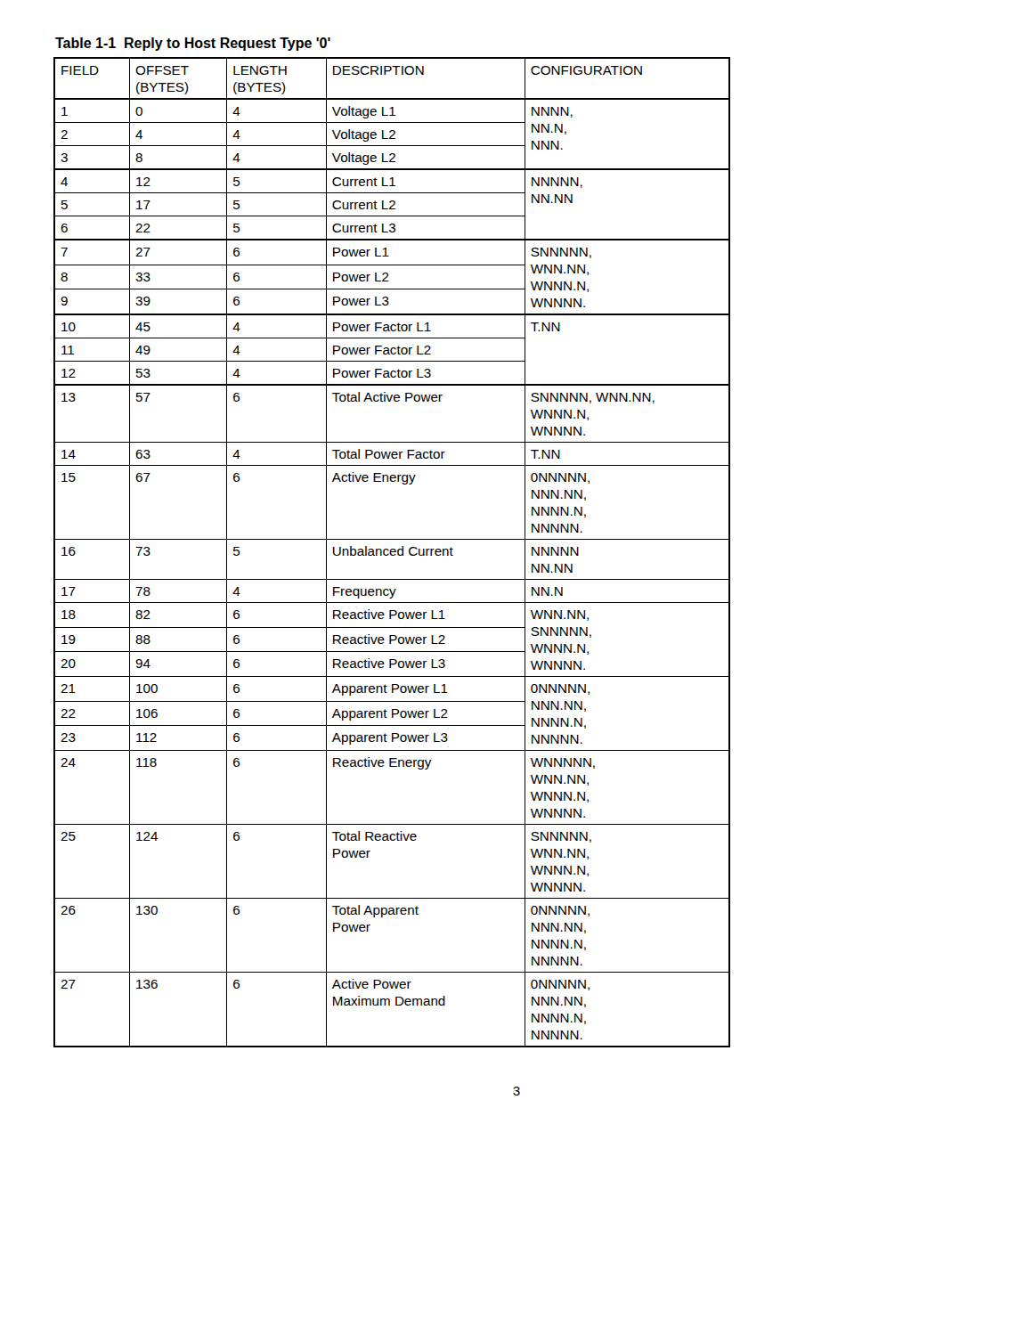Table 1-1 Reply to Host Request Type '0'
| FIELD | OFFSET (BYTES) | LENGTH (BYTES) | DESCRIPTION | CONFIGURATION |
| --- | --- | --- | --- | --- |
| 1 | 0 | 4 | Voltage L1 | NNNN, NN.N, NNN. |
| 2 | 4 | 4 | Voltage L2 |
| 3 | 8 | 4 | Voltage L2 |
| 4 | 12 | 5 | Current L1 | NNNNN, NN.NN |
| 5 | 17 | 5 | Current L2 |
| 6 | 22 | 5 | Current L3 |
| 7 | 27 | 6 | Power L1 | SNNNNN, WNN.NN, WNNN.N, WNNNN. |
| 8 | 33 | 6 | Power L2 |
| 9 | 39 | 6 | Power L3 |
| 10 | 45 | 4 | Power Factor L1 | T.NN |
| 11 | 49 | 4 | Power Factor L2 |
| 12 | 53 | 4 | Power Factor L3 |
| 13 | 57 | 6 | Total Active Power | SNNNNN, WNN.NN, WNNN.N, WNNNN. |
| 14 | 63 | 4 | Total Power Factor | T.NN |
| 15 | 67 | 6 | Active Energy | 0NNNNN, NNN.NN, NNNN.N, NNNNN. |
| 16 | 73 | 5 | Unbalanced Current | NNNNN NN.NN |
| 17 | 78 | 4 | Frequency | NN.N |
| 18 | 82 | 6 | Reactive Power L1 | WNN.NN, SNNNNN, WNNN.N, WNNNN. |
| 19 | 88 | 6 | Reactive Power L2 |
| 20 | 94 | 6 | Reactive Power L3 |
| 21 | 100 | 6 | Apparent Power L1 | 0NNNNN, NNN.NN, NNNN.N, NNNNN. |
| 22 | 106 | 6 | Apparent Power L2 |
| 23 | 112 | 6 | Apparent Power L3 |
| 24 | 118 | 6 | Reactive Energy | WNNNNN, WNN.NN, WNNN.N, WNNNN. |
| 25 | 124 | 6 | Total Reactive Power | SNNNNN, WNN.NN, WNNN.N, WNNNN. |
| 26 | 130 | 6 | Total Apparent Power | 0NNNNN, NNN.NN, NNNN.N, NNNNN. |
| 27 | 136 | 6 | Active Power Maximum Demand | 0NNNNN, NNN.NN, NNNN.N, NNNNN. |
3